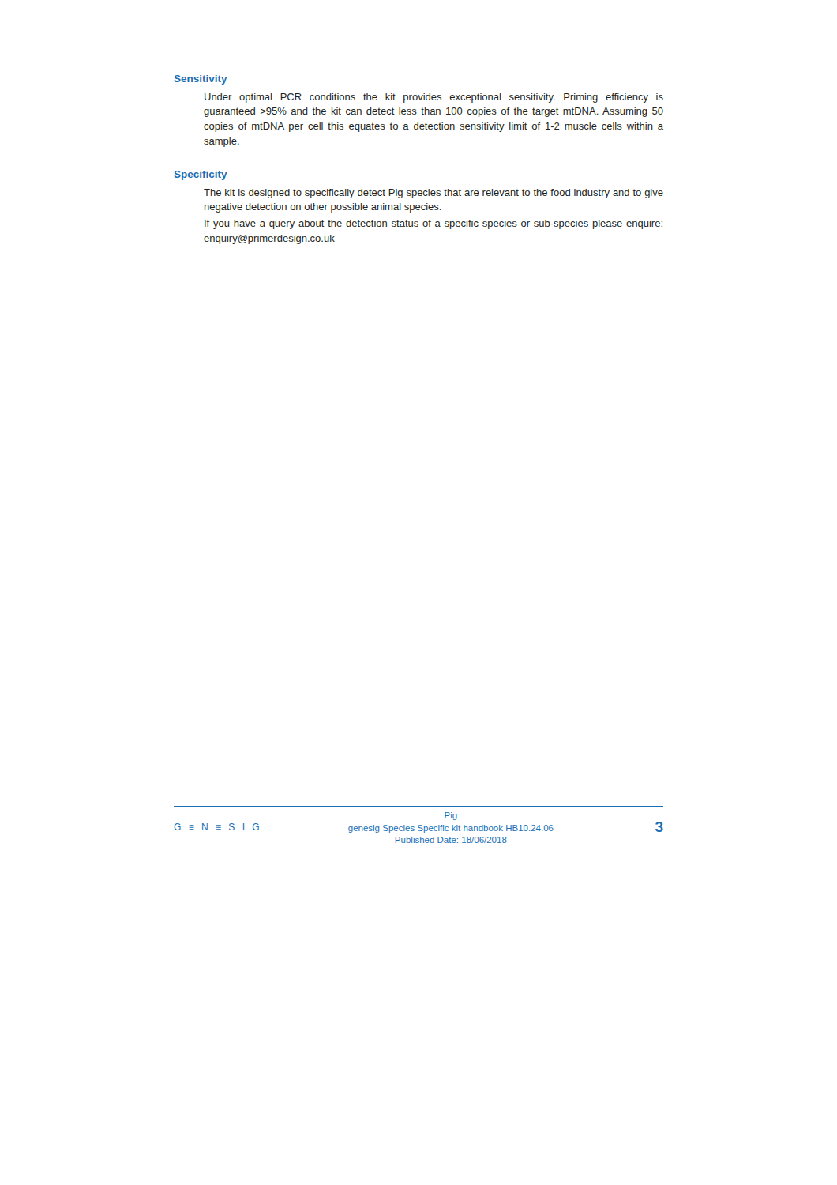Sensitivity
Under optimal PCR conditions the kit provides exceptional sensitivity. Priming efficiency is guaranteed >95% and the kit can detect less than 100 copies of the target mtDNA. Assuming 50 copies of mtDNA per cell this equates to a detection sensitivity limit of 1-2 muscle cells within a sample.
Specificity
The kit is designed to specifically detect Pig species that are relevant to the food industry and to give negative detection on other possible animal species.
If you have a query about the detection status of a specific species or sub-species please enquire: enquiry@primerdesign.co.uk
G ≡ N ≡ S I G
Pig
genesig Species Specific kit handbook HB10.24.06
Published Date: 18/06/2018
3